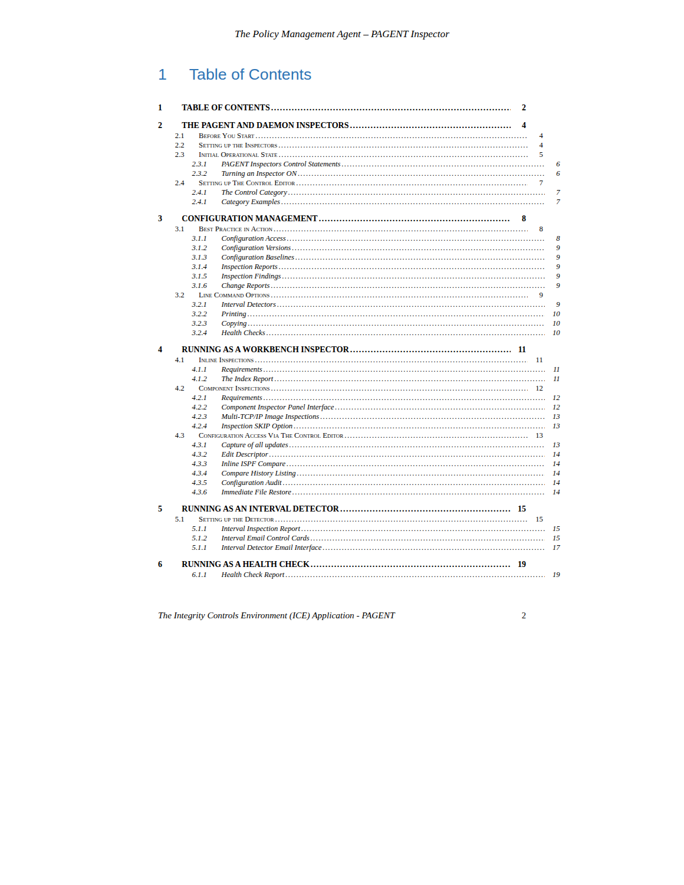The Policy Management Agent – PAGENT Inspector
1 Table of Contents
1 Table of Contents .................................................................................................................................. 2
2 The PAGENT and Daemon Inspectors .............................................................................................. 4
2.1 Before You Start ......................................................................................................................... 4
2.2 Setting up the Inspectors ............................................................................................................. 4
2.3 Initial Operational State .............................................................................................................. 5
2.3.1 PAGENT Inspectors Control Statements ................................................................................. 6
2.3.2 Turning an Inspector ON ................................................................................................. 6
2.4 Setting up The Control Editor ..................................................................................................... 7
2.4.1 The Control Category ....................................................................................................... 7
2.4.1 Category Examples .......................................................................................................... 7
3 Configuration Management ......................................................................................................... 8
3.1 Best Practice in Action ................................................................................................................. 8
3.1.1 Configuration Access ....................................................................................................... 8
3.1.2 Configuration Versions .................................................................................................... 9
3.1.3 Configuration Baselines ................................................................................................... 9
3.1.4 Inspection Reports .......................................................................................................... 9
3.1.5 Inspection Findings .......................................................................................................... 9
3.1.6 Change Reports .............................................................................................................. 9
3.2 Line Command Options ................................................................................................................ 9
3.2.1 Interval Detectors ........................................................................................................... 9
3.2.2 Printing ......................................................................................................................... 10
3.2.3 Copying ......................................................................................................................... 10
3.2.4 Health Checks ............................................................................................................... 10
4 Running as a Workbench Inspector .......................................................................................... 11
4.1 Inline Inspections ....................................................................................................................... 11
4.1.1 Requirements ............................................................................................................... 11
4.1.2 The Index Report ......................................................................................................... 11
4.2 Component Inspections ............................................................................................................... 12
4.2.1 Requirements ............................................................................................................... 12
4.2.2 Component Inspector Panel Interface .................................................................................... 12
4.2.3 Multi-TCP/IP Image Inspections ......................................................................................... 13
4.2.4 Inspection SKIP Option ................................................................................................... 13
4.3 Configuration Access Via The Control Editor ................................................................................. 13
4.3.1 Capture of all updates ..................................................................................................... 13
4.3.2 Edit Descriptor .............................................................................................................. 14
4.3.3 Inline ISPF Compare ....................................................................................................... 14
4.3.4 Compare History Listing .................................................................................................. 14
4.3.5 Configuration Audit ........................................................................................................ 14
4.3.6 Immediate File Restore ................................................................................................... 14
5 Running as an Interval Detector .............................................................................................. 15
5.1 Setting up the Detector ................................................................................................................ 15
5.1.1 Interval Inspection Report .............................................................................................. 15
5.1.2 Interval Email Control Cards ........................................................................................... 15
5.1.1 Interval Detector Email Interface ....................................................................................... 17
6 Running as a Health Check ........................................................................................................... 19
6.1.1 Health Check Report ....................................................................................................... 19
The Integrity Controls Environment (ICE) Application - PAGENT 2